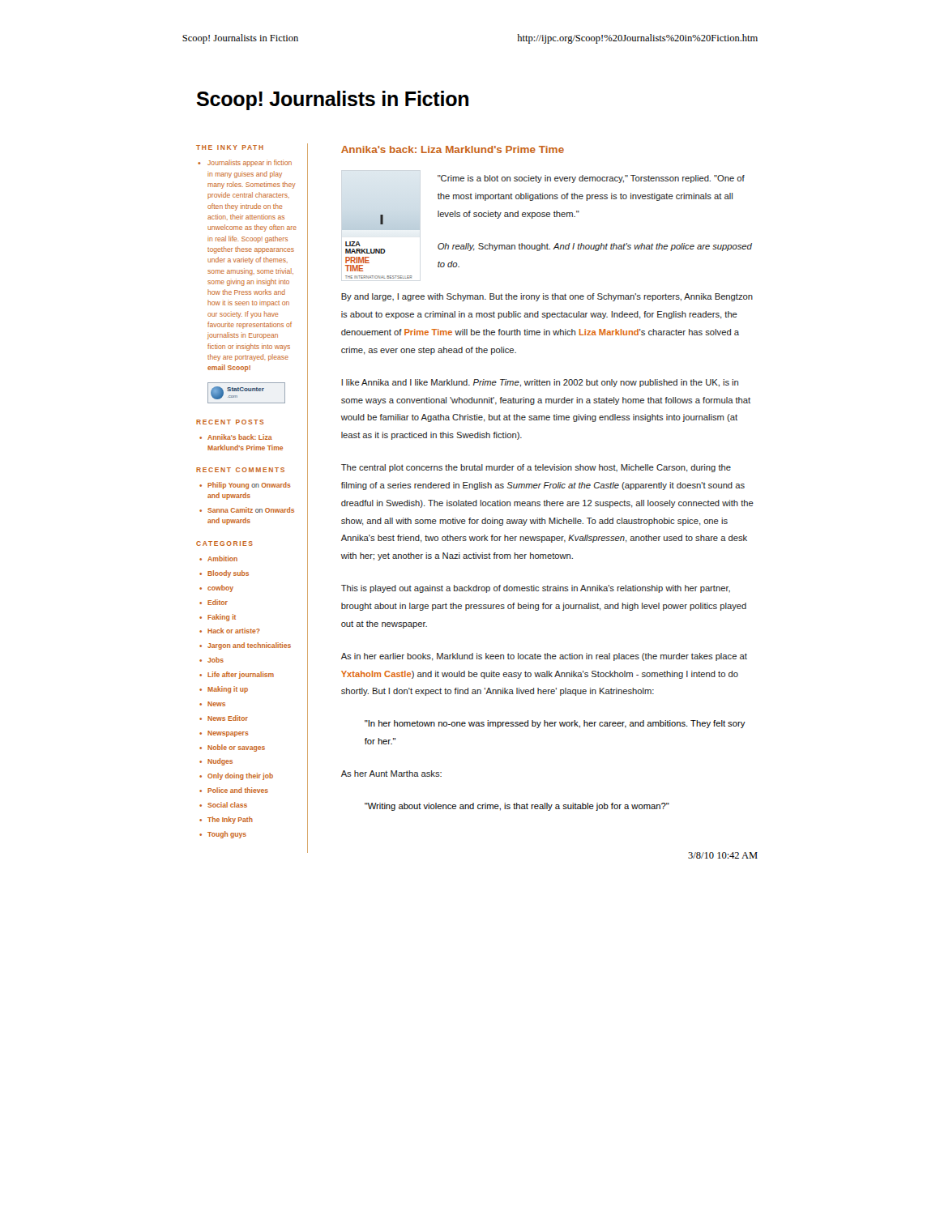Scoop! Journalists in Fiction
http://ijpc.org/Scoop!%20Journalists%20in%20Fiction.htm
Scoop! Journalists in Fiction
The Inky Path
Journalists appear in fiction in many guises and play many roles. Sometimes they provide central characters, often they intrude on the action, their attentions as unwelcome as they often are in real life. Scoop! gathers together these appearances under a variety of themes, some amusing, some trivial, some giving an insight into how the Press works and how it is seen to impact on our society. If you have favourite representations of journalists in European fiction or insights into ways they are portrayed, please email Scoop!
StatCounter.com
Recent Posts
Annika's back: Liza Marklund's Prime Time
Recent Comments
Philip Young on Onwards and upwards
Sanna Camitz on Onwards and upwards
Categories
Ambition
Bloody subs
cowboy
Editor
Faking it
Hack or artiste?
Jargon and technicalities
Jobs
Life after journalism
Making it up
News
News Editor
Newspapers
Noble or savages
Nudges
Only doing their job
Police and thieves
Social class
The Inky Path
Tough guys
Annika's back: Liza Marklund's Prime Time
LIZA
MARKLUND
PRIME
TIME
THE INTERNATIONAL BESTSELLER
"Crime is a blot on society in every democracy," Torstensson replied. "One of the most important obligations of the press is to investigate criminals at all levels of society and expose them."
Oh really, Schyman thought. And I thought that's what the police are supposed to do.
By and large, I agree with Schyman. But the irony is that one of Schyman's reporters, Annika Bengtzon is about to expose a criminal in a most public and spectacular way. Indeed, for English readers, the denouement of Prime Time will be the fourth time in which Liza Marklund's character has solved a crime, as ever one step ahead of the police.
I like Annika and I like Marklund. Prime Time, written in 2002 but only now published in the UK, is in some ways a conventional 'whodunnit', featuring a murder in a stately home that follows a formula that would be familiar to Agatha Christie, but at the same time giving endless insights into journalism (at least as it is practiced in this Swedish fiction).
The central plot concerns the brutal murder of a television show host, Michelle Carson, during the filming of a series rendered in English as Summer Frolic at the Castle (apparently it doesn't sound as dreadful in Swedish). The isolated location means there are 12 suspects, all loosely connected with the show, and all with some motive for doing away with Michelle. To add claustrophobic spice, one is Annika's best friend, two others work for her newspaper, Kvallspressen, another used to share a desk with her; yet another is a Nazi activist from her hometown.
This is played out against a backdrop of domestic strains in Annika's relationship with her partner, brought about in large part the pressures of being for a journalist, and high level power politics played out at the newspaper.
As in her earlier books, Marklund is keen to locate the action in real places (the murder takes place at Yxtaholm Castle) and it would be quite easy to walk Annika's Stockholm - something I intend to do shortly. But I don't expect to find an 'Annika lived here' plaque in Katrinesholm:
"In her hometown no-one was impressed by her work, her career, and ambitions. They felt sory for her."
As her Aunt Martha asks:
"Writing about violence and crime, is that really a suitable job for a woman?"
3/8/10 10:42 AM